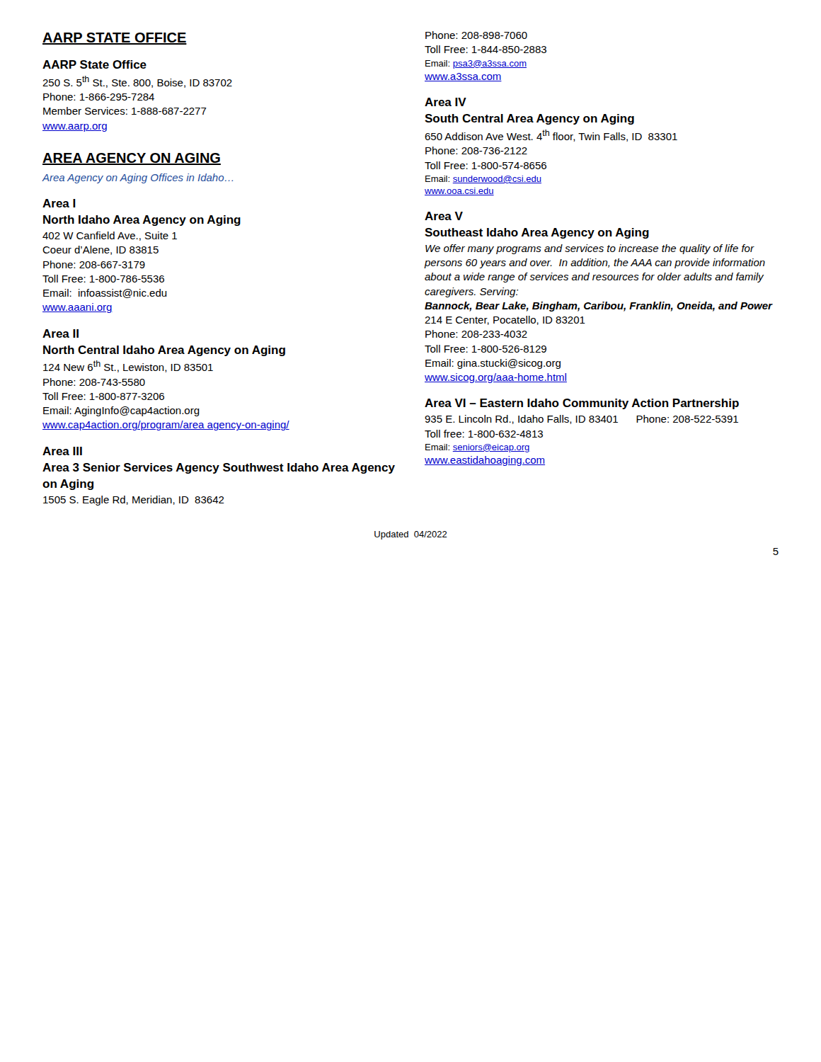AARP STATE OFFICE
AARP State Office
250 S. 5th St., Ste. 800, Boise, ID 83702
Phone: 1-866-295-7284
Member Services: 1-888-687-2277
www.aarp.org
AREA AGENCY ON AGING
Area Agency on Aging Offices in Idaho…
Area I
North Idaho Area Agency on Aging
402 W Canfield Ave., Suite 1
Coeur d’Alene, ID 83815
Phone: 208-667-3179
Toll Free: 1-800-786-5536
Email: infoassist@nic.edu
www.aaani.org
Area II
North Central Idaho Area Agency on Aging
124 New 6th St., Lewiston, ID 83501
Phone: 208-743-5580
Toll Free: 1-800-877-3206
Email: AgingInfo@cap4action.org
www.cap4action.org/program/area agency-on-aging/
Area III
Area 3 Senior Services Agency Southwest Idaho Area Agency on Aging
1505 S. Eagle Rd, Meridian, ID 83642
Phone: 208-898-7060
Toll Free: 1-844-850-2883
Email: psa3@a3ssa.com
www.a3ssa.com
Area IV
South Central Area Agency on Aging
650 Addison Ave West. 4th floor, Twin Falls, ID 83301
Phone: 208-736-2122
Toll Free: 1-800-574-8656
Email: sunderwood@csi.edu
www.ooa.csi.edu
Area V
Southeast Idaho Area Agency on Aging
We offer many programs and services to increase the quality of life for persons 60 years and over. In addition, the AAA can provide information about a wide range of services and resources for older adults and family caregivers. Serving:
Bannock, Bear Lake, Bingham, Caribou, Franklin, Oneida, and Power
214 E Center, Pocatello, ID 83201
Phone: 208-233-4032
Toll Free: 1-800-526-8129
Email: gina.stucki@sicog.org
www.sicog.org/aaa-home.html
Area VI – Eastern Idaho Community Action Partnership
935 E. Lincoln Rd., Idaho Falls, ID 83401 Phone: 208-522-5391
Toll free: 1-800-632-4813
Email: seniors@eicap.org
www.eastidahoaging.com
Updated 04/2022
5